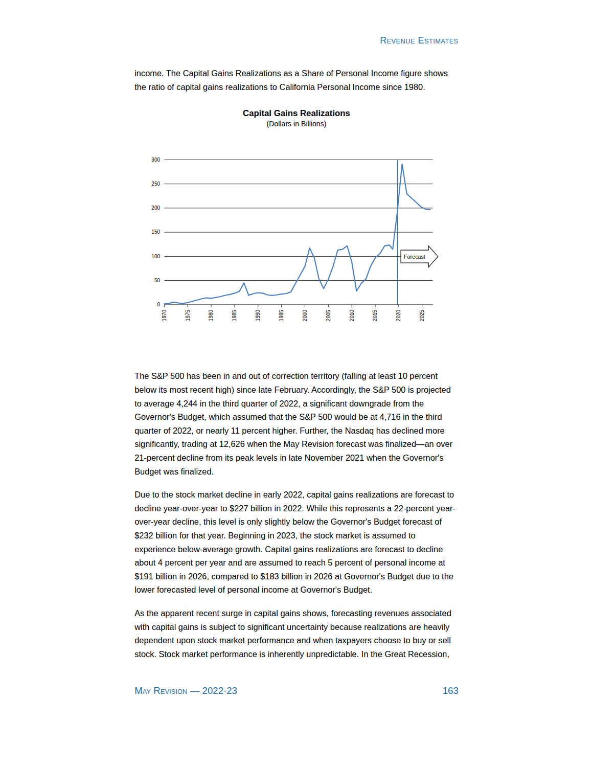Revenue Estimates
income. The Capital Gains Realizations as a Share of Personal Income figure shows the ratio of capital gains realizations to California Personal Income since 1980.
Capital Gains Realizations
(Dollars in Billions)
300 250 200 150 100 50 0 Forecast 1970 1975 1980 1985 1990 1995 2000 2005 2010 2015 2020 2025
The S&P 500 has been in and out of correction territory (falling at least 10 percent below its most recent high) since late February. Accordingly, the S&P 500 is projected to average 4,244 in the third quarter of 2022, a significant downgrade from the Governor's Budget, which assumed that the S&P 500 would be at 4,716 in the third quarter of 2022, or nearly 11 percent higher. Further, the Nasdaq has declined more significantly, trading at 12,626 when the May Revision forecast was finalized—an over 21-percent decline from its peak levels in late November 2021 when the Governor's Budget was finalized.
Due to the stock market decline in early 2022, capital gains realizations are forecast to decline year-over-year to $227 billion in 2022. While this represents a 22-percent year-over-year decline, this level is only slightly below the Governor's Budget forecast of $232 billion for that year. Beginning in 2023, the stock market is assumed to experience below-average growth. Capital gains realizations are forecast to decline about 4 percent per year and are assumed to reach 5 percent of personal income at $191 billion in 2026, compared to $183 billion in 2026 at Governor's Budget due to the lower forecasted level of personal income at Governor's Budget.
As the apparent recent surge in capital gains shows, forecasting revenues associated with capital gains is subject to significant uncertainty because realizations are heavily dependent upon stock market performance and when taxpayers choose to buy or sell stock. Stock market performance is inherently unpredictable. In the Great Recession,
May Revision — 2022-23
163